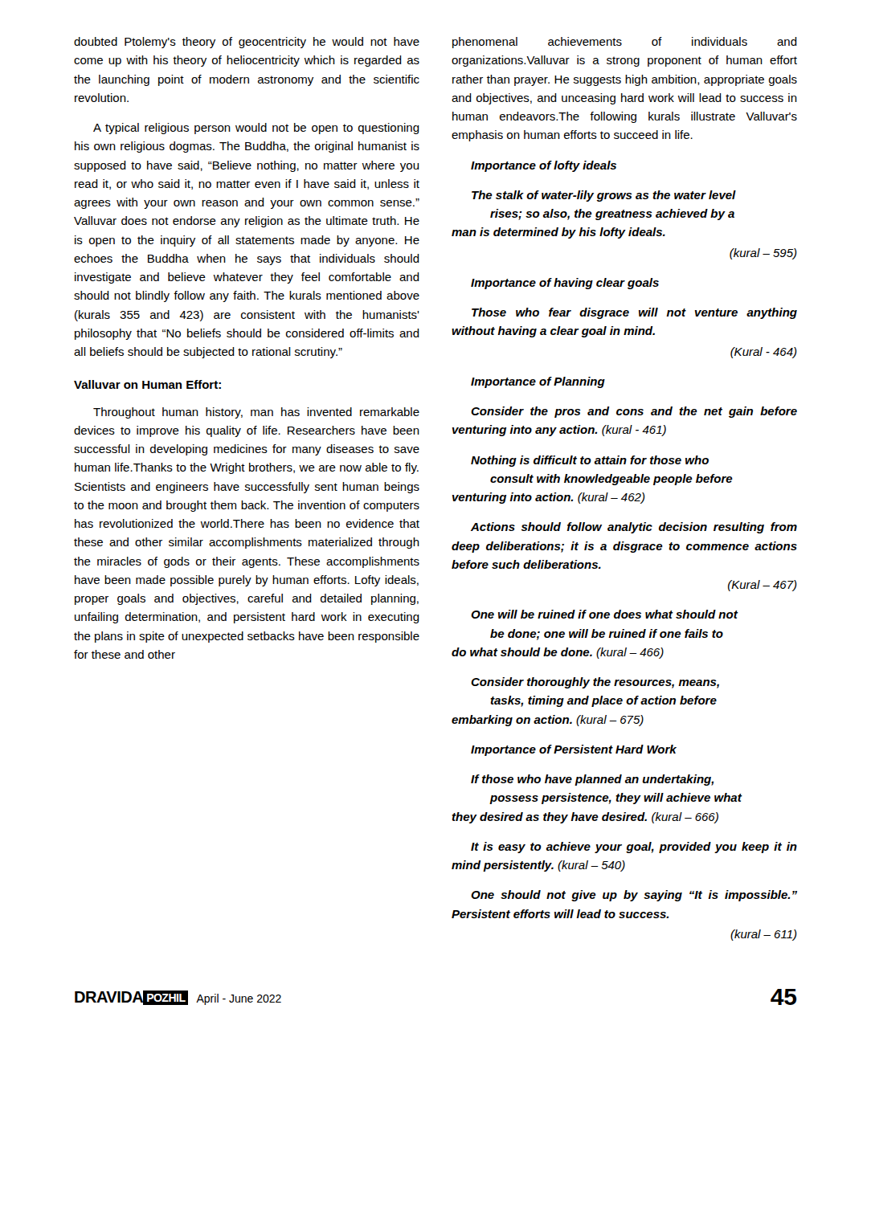doubted Ptolemy's theory of geocentricity he would not have come up with his theory of heliocentricity which is regarded as the launching point of modern astronomy and the scientific revolution.
A typical religious person would not be open to questioning his own religious dogmas. The Buddha, the original humanist is supposed to have said, “Believe nothing, no matter where you read it, or who said it, no matter even if I have said it, unless it agrees with your own reason and your own common sense.” Valluvar does not endorse any religion as the ultimate truth. He is open to the inquiry of all statements made by anyone. He echoes the Buddha when he says that individuals should investigate and believe whatever they feel comfortable and should not blindly follow any faith. The kurals mentioned above (kurals 355 and 423) are consistent with the humanists' philosophy that “No beliefs should be considered off-limits and all beliefs should be subjected to rational scrutiny.”
Valluvar on Human Effort:
Throughout human history, man has invented remarkable devices to improve his quality of life. Researchers have been successful in developing medicines for many diseases to save human life.Thanks to the Wright brothers, we are now able to fly. Scientists and engineers have successfully sent human beings to the moon and brought them back. The invention of computers has revolutionized the world.There has been no evidence that these and other similar accomplishments materialized through the miracles of gods or their agents. These accomplishments have been made possible purely by human efforts. Lofty ideals, proper goals and objectives, careful and detailed planning, unfailing determination, and persistent hard work in executing the plans in spite of unexpected setbacks have been responsible for these and other
phenomenal achievements of individuals and organizations.Valluvar is a strong proponent of human effort rather than prayer. He suggests high ambition, appropriate goals and objectives, and unceasing hard work will lead to success in human endeavors.The following kurals illustrate Valluvar's emphasis on human efforts to succeed in life.
Importance of lofty ideals
The stalk of water-lily grows as the water level rises; so also, the greatness achieved by a man is determined by his lofty ideals. (kural – 595)
Importance of having clear goals
Those who fear disgrace will not venture anything without having a clear goal in mind. (Kural - 464)
Importance of Planning
Consider the pros and cons and the net gain before venturing into any action. (kural - 461)
Nothing is difficult to attain for those who consult with knowledgeable people before venturing into action. (kural – 462)
Actions should follow analytic decision resulting from deep deliberations; it is a disgrace to commence actions before such deliberations. (Kural – 467)
One will be ruined if one does what should not be done; one will be ruined if one fails to do what should be done. (kural – 466)
Consider thoroughly the resources, means, tasks, timing and place of action before embarking on action. (kural – 675)
Importance of Persistent Hard Work
If those who have planned an undertaking, possess persistence, they will achieve what they desired as they have desired. (kural – 666)
It is easy to achieve your goal, provided you keep it in mind persistently. (kural – 540)
One should not give up by saying “It is impossible.” Persistent efforts will lead to success. (kural – 611)
DRAVIDAPOZHIL April - June 2022
45